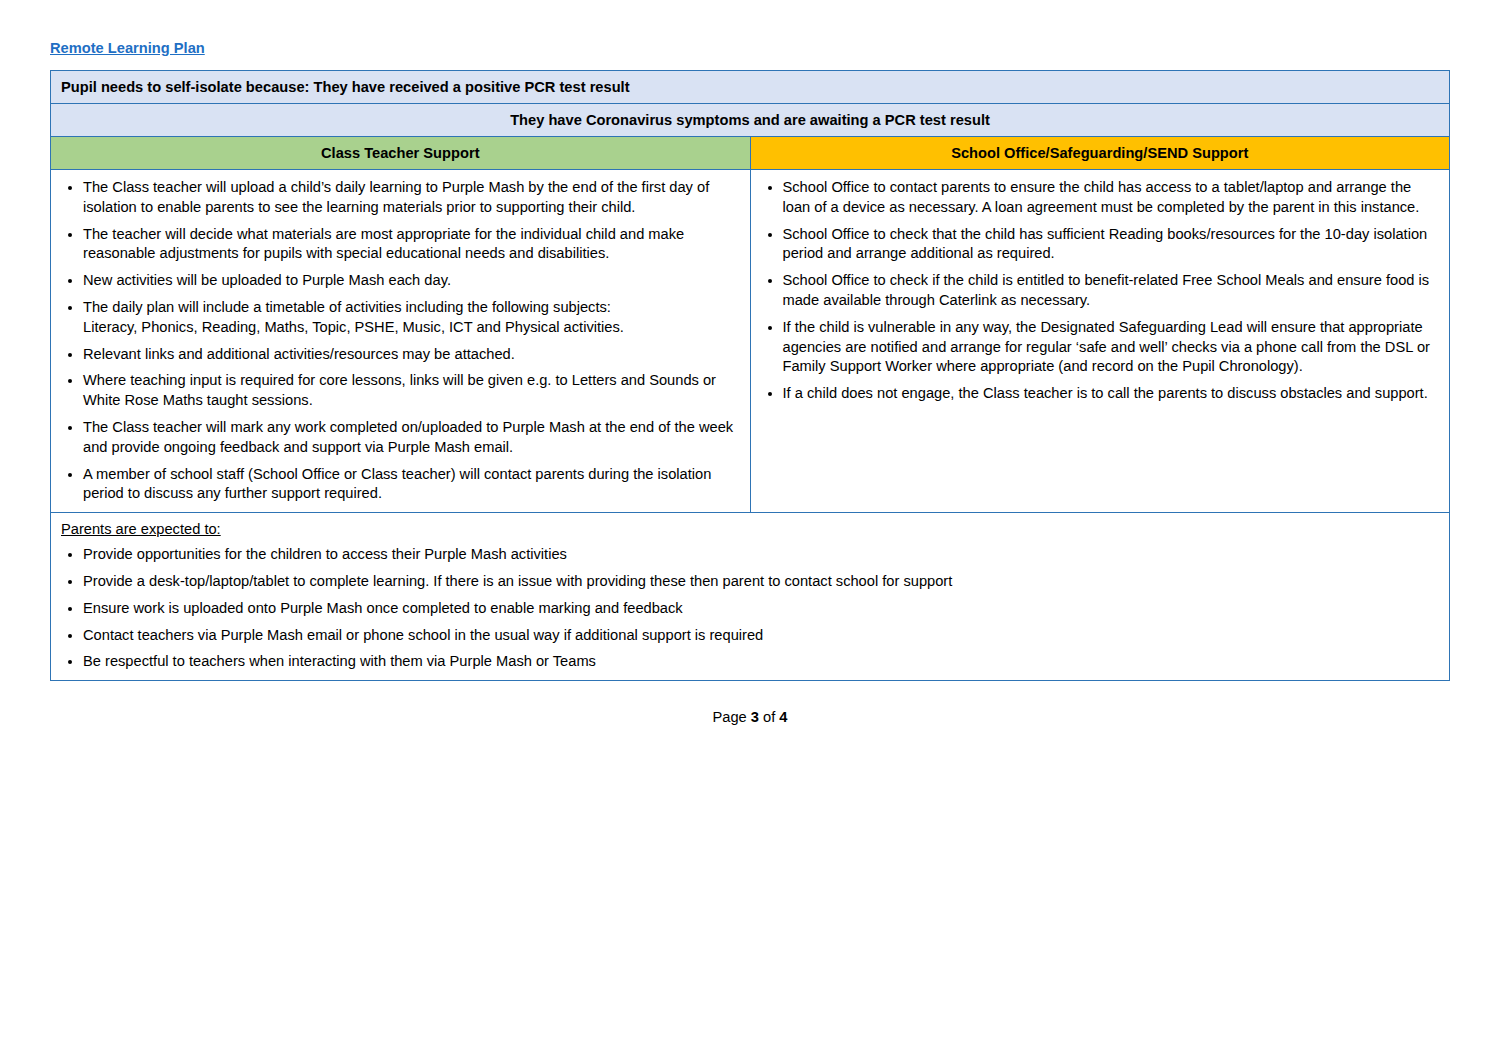Remote Learning Plan
| Pupil needs to self-isolate because: They have received a positive PCR test result |
| They have Coronavirus symptoms and are awaiting a PCR test result |
| Class Teacher Support | School Office/Safeguarding/SEND Support |
| The Class teacher will upload a child’s daily learning to Purple Mash by the end of the first day of isolation to enable parents to see the learning materials prior to supporting their child. The teacher will decide what materials are most appropriate for the individual child and make reasonable adjustments for pupils with special educational needs and disabilities. New activities will be uploaded to Purple Mash each day. The daily plan will include a timetable of activities including the following subjects: Literacy, Phonics, Reading, Maths, Topic, PSHE, Music, ICT and Physical activities. Relevant links and additional activities/resources may be attached. Where teaching input is required for core lessons, links will be given e.g. to Letters and Sounds or White Rose Maths taught sessions. The Class teacher will mark any work completed on/uploaded to Purple Mash at the end of the week and provide ongoing feedback and support via Purple Mash email. A member of school staff (School Office or Class teacher) will contact parents during the isolation period to discuss any further support required. | School Office to contact parents to ensure the child has access to a tablet/laptop and arrange the loan of a device as necessary. A loan agreement must be completed by the parent in this instance. School Office to check that the child has sufficient Reading books/resources for the 10-day isolation period and arrange additional as required. School Office to check if the child is entitled to benefit-related Free School Meals and ensure food is made available through Caterlink as necessary. If the child is vulnerable in any way, the Designated Safeguarding Lead will ensure that appropriate agencies are notified and arrange for regular ‘safe and well’ checks via a phone call from the DSL or Family Support Worker where appropriate (and record on the Pupil Chronology). If a child does not engage, the Class teacher is to call the parents to discuss obstacles and support. |
| Parents are expected to: Provide opportunities for the children to access their Purple Mash activities Provide a desk-top/laptop/tablet to complete learning. If there is an issue with providing these then parent to contact school for support Ensure work is uploaded onto Purple Mash once completed to enable marking and feedback Contact teachers via Purple Mash email or phone school in the usual way if additional support is required Be respectful to teachers when interacting with them via Purple Mash or Teams |
Page 3 of 4